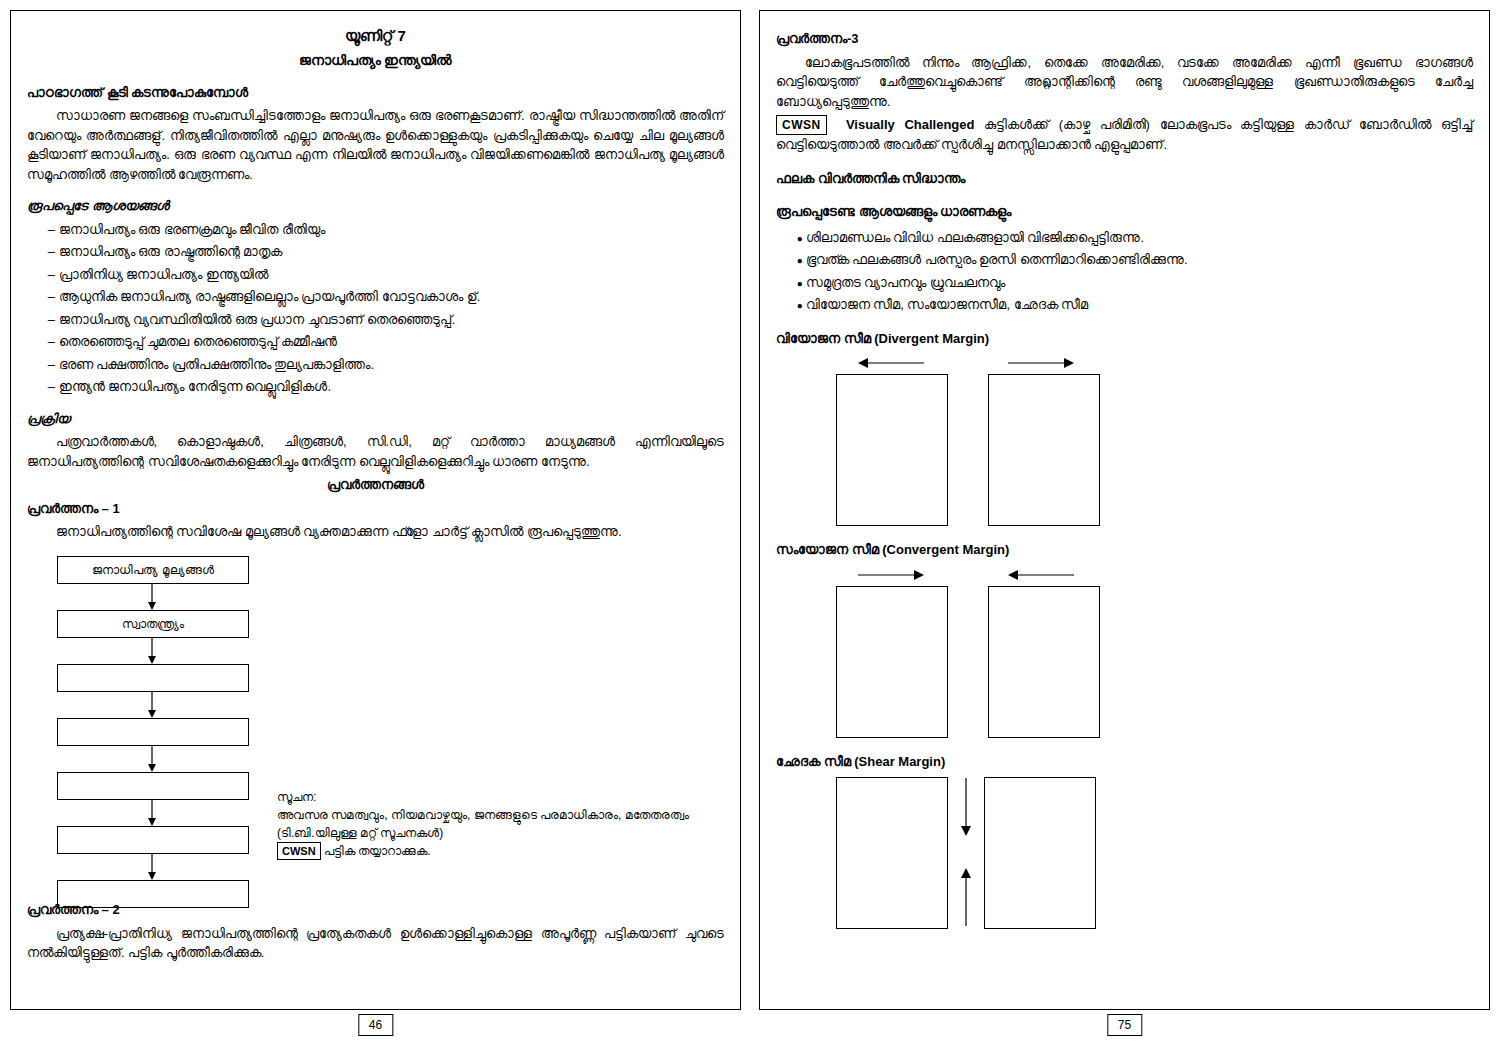യൂണിറ്റ് 7
ജനാധിപത്യം ഇന്ത്യയിൽ
പാഠഭാഗത്ത് കൂടി കടന്നുപോകുമ്പോൾ
സാധാരണ ജനങ്ങളെ സംബന്ധിച്ചിടത്തോളം ജനാധിപത്യം ഒരു ഭരണകൂടമാണ്. രാഷ്ട്രീയ സിദ്ധാന്തത്തിൽ അതിന് വേറെയും അർത്ഥങ്ങളു്. നിത്യജീവിതത്തിൽ എല്ലാ മനുഷ്യരും ഉൾക്കൊള്ളുകയും പ്രകടിപ്പിക്കുകയും ചെയ്യേ ചില മൂല്യങ്ങൾ കൂടിയാണ് ജനാധിപത്യം. ഒരു ഭരണ വ്യവസ്ഥ എന്ന നിലയിൽ ജനാധിപത്യം വിജയിക്കണമെങ്കിൽ ജനാധിപത്യ മൂല്യങ്ങൾ സമൂഹത്തിൽ ആഴത്തിൽ വേരൂന്നണം.
രൂപപ്പെടേ ആശയങ്ങൾ
ജനാധിപത്യം ഒരു ഭരണക്രമവും ജീവിത രീതിയും
ജനാധിപത്യം ഒരു രാഷ്ട്രത്തിന്റെ മാതൃക
പ്രാതിനിധ്യ ജനാധിപത്യം ഇന്ത്യയിൽ
ആധുനിക ജനാധിപത്യ രാഷ്ട്രങ്ങളിലെല്ലാം പ്രായപൂർത്തി വോട്ടവകാശം ഉ്.
ജനാധിപത്യ വ്യവസ്ഥിതിയിൽ ഒരു പ്രധാന ചുവടാണ് തെരഞ്ഞെടുപ്പ്.
തെരഞ്ഞെടുപ്പ് ചുമതല തെരഞ്ഞെടുപ്പ് കമ്മീഷൻ
ഭരണ പക്ഷത്തിനും പ്രതിപക്ഷത്തിനും തുല്യപങ്കാളിത്തം.
ഇന്ത്യൻ ജനാധിപത്യം നേരിടുന്ന വെല്ലുവിളികൾ.
പ്രക്രിയ
പത്രവാർത്തകൾ, കൊളാഷുകൾ, ചിത്രങ്ങൾ, സി.ഡി, മറ്റ് വാർത്താ മാധ്യമങ്ങൾ എന്നിവയിലൂടെ ജനാധിപത്യത്തിന്റെ സവിശേഷതകളെക്കുറിച്ചും നേരിടുന്ന വെല്ലുവിളികളെക്കുറിച്ചും ധാരണ നേടുന്നു.
പ്രവർത്തനങ്ങൾ
പ്രവർത്തനം – 1
ജനാധിപത്യത്തിന്റെ സവിശേഷ മൂല്യങ്ങൾ വ്യക്തമാക്കുന്ന ഫ്ളോ ചാർട്ട് ക്ലാസിൽ രൂപപ്പെടുത്തുന്നു.
ജനാധിപത്യ മൂല്യങ്ങൾ
സ്വാതന്ത്ര്യം
സൂചന:
അവസര സമത്വവും, നിയമവാഴ്ചയും, ജനങ്ങളുടെ പരമാധികാരം, മതേതരത്വം (ടി.ബി.യിലുള്ള മറ്റ് സൂചനകൾ)
CWSN പട്ടിക തയ്യാറാക്കുക.
പ്രവർത്തനം – 2
പ്രത്യക്ഷ-പ്രാതിനിധ്യ ജനാധിപത്യത്തിന്റെ പ്രത്യേകതകൾ ഉൾക്കൊള്ളിച്ചുകൊള്ള അപൂർണ്ണ പട്ടികയാണ് ചുവടെ നൽകിയിട്ടുള്ളത്. പട്ടിക പൂർത്തീകരിക്കുക.
46
പ്രവർത്തനം-3
ലോകഭൂപടത്തിൽ നിന്നും ആഫ്രിക്ക, തെക്കേ അമേരിക്ക, വടക്കേ അമേരിക്ക എന്നീ ഭൂഖണ്ഡ ഭാഗങ്ങൾ വെട്ടിയെടുത്ത് ചേർത്തുവെച്ചുകൊണ്ട് അറ്റ്ലാന്റിക്കിന്റെ രണ്ടു വശങ്ങളിലുമുള്ള ഭൂഖണ്ഡാതിരുകളുടെ ചേർച്ച ബോധ്യപ്പെടുത്തുന്നു.
CWSN Visually Challenged കുട്ടികൾക്ക് (കാഴ്ച പരിമിതി) ലോകഭൂപടം കട്ടിയുള്ള കാർഡ് ബോർഡിൽ ഒട്ടിച്ച് വെട്ടിയെടുത്താൽ അവർക്ക് സ്പർശിച്ചു മനസ്സിലാക്കാൻ എളുപ്പമാണ്.
ഫലക വിവർത്തനിക സിദ്ധാന്തം
രൂപപ്പെടേണ്ട ആശയങ്ങളും ധാരണകളും
ശിലാമണ്ഡലം വിവിധ ഫലകങ്ങളായി വിഭജിക്കപ്പെട്ടിരുന്നു.
ഭൂവത്ക ഫലകങ്ങൾ പരസ്പരം ഉരസി തെന്നിമാറിക്കൊണ്ടിരിക്കുന്നു.
സമുദ്രതട വ്യാപനവും ധ്രുവചലനവും
വിയോജന സീമ, സംയോജനസീമ, ഛേദക സീമ
വിയോജന സീമ (Divergent Margin)
സംയോജന സീമ (Convergent Margin)
ഛേദക സീമ (Shear Margin)
75